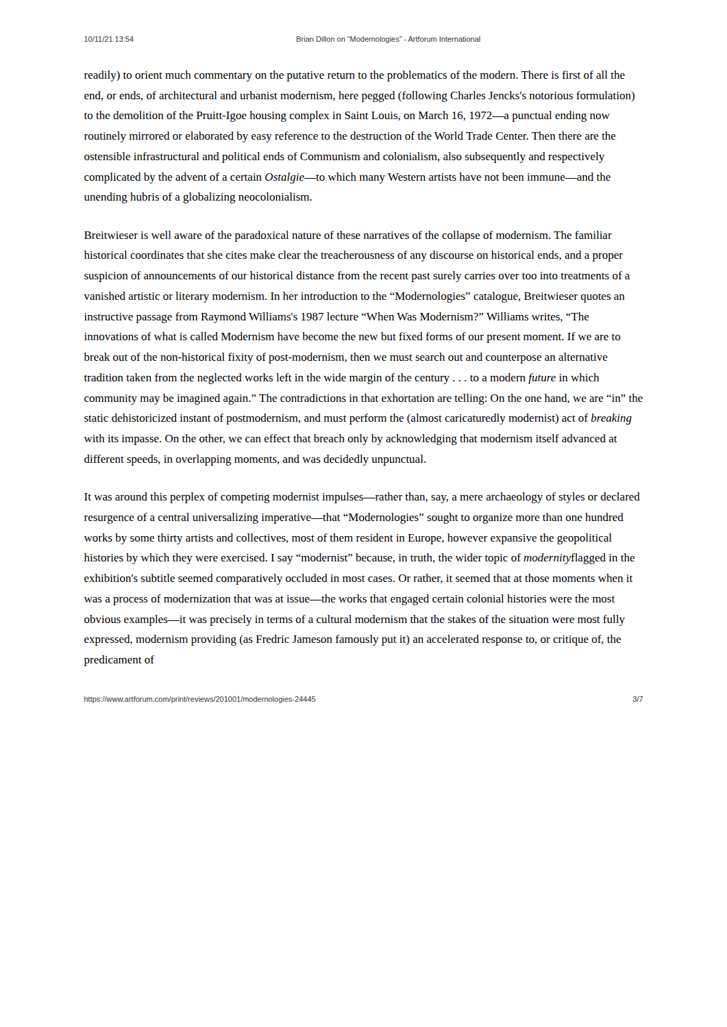10/11/21 13:54 Brian Dillon on “Modernologies” - Artforum International
readily) to orient much commentary on the putative return to the problematics of the modern. There is first of all the end, or ends, of architectural and urbanist modernism, here pegged (following Charles Jencks's notorious formulation) to the demolition of the Pruitt-Igoe housing complex in Saint Louis, on March 16, 1972—a punctual ending now routinely mirrored or elaborated by easy reference to the destruction of the World Trade Center. Then there are the ostensible infrastructural and political ends of Communism and colonialism, also subsequently and respectively complicated by the advent of a certain Ostalgie—to which many Western artists have not been immune—and the unending hubris of a globalizing neocolonialism.
Breitwieser is well aware of the paradoxical nature of these narratives of the collapse of modernism. The familiar historical coordinates that she cites make clear the treacherousness of any discourse on historical ends, and a proper suspicion of announcements of our historical distance from the recent past surely carries over too into treatments of a vanished artistic or literary modernism. In her introduction to the “Modernologies” catalogue, Breitwieser quotes an instructive passage from Raymond Williams's 1987 lecture “When Was Modernism?” Williams writes, “The innovations of what is called Modernism have become the new but fixed forms of our present moment. If we are to break out of the non-historical fixity of post-modernism, then we must search out and counterpose an alternative tradition taken from the neglected works left in the wide margin of the century . . . to a modern future in which community may be imagined again.” The contradictions in that exhortation are telling: On the one hand, we are “in” the static dehistoricized instant of postmodernism, and must perform the (almost caricaturedly modernist) act of breaking with its impasse. On the other, we can effect that breach only by acknowledging that modernism itself advanced at different speeds, in overlapping moments, and was decidedly unpunctual.
It was around this perplex of competing modernist impulses—rather than, say, a mere archaeology of styles or declared resurgence of a central universalizing imperative—that “Modernologies” sought to organize more than one hundred works by some thirty artists and collectives, most of them resident in Europe, however expansive the geopolitical histories by which they were exercised. I say “modernist” because, in truth, the wider topic of modernityflagged in the exhibition's subtitle seemed comparatively occluded in most cases. Or rather, it seemed that at those moments when it was a process of modernization that was at issue—the works that engaged certain colonial histories were the most obvious examples—it was precisely in terms of a cultural modernism that the stakes of the situation were most fully expressed, modernism providing (as Fredric Jameson famously put it) an accelerated response to, or critique of, the predicament of
https://www.artforum.com/print/reviews/201001/modernologies-24445 3/7